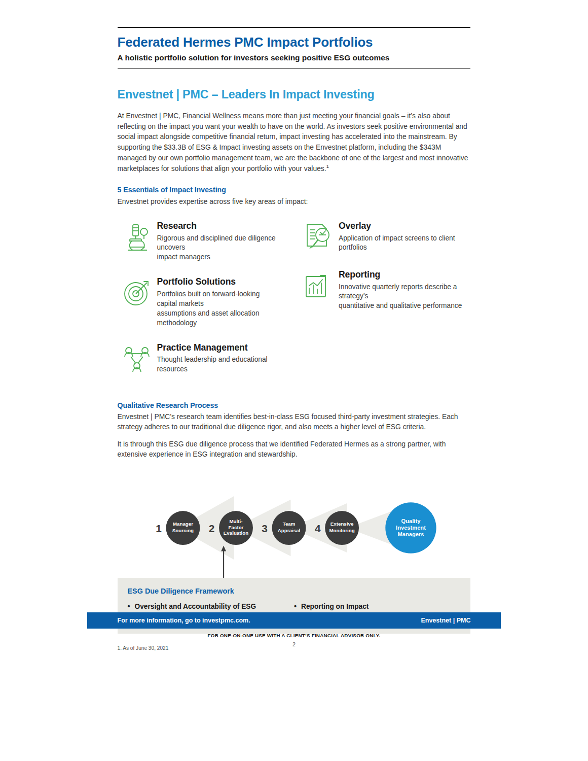Federated Hermes PMC Impact Portfolios
A holistic portfolio solution for investors seeking positive ESG outcomes
Envestnet | PMC – Leaders In Impact Investing
At Envestnet | PMC, Financial Wellness means more than just meeting your financial goals – it’s also about reflecting on the impact you want your wealth to have on the world. As investors seek positive environmental and social impact alongside competitive financial return, impact investing has accelerated into the mainstream. By supporting the $33.3B of ESG & Impact investing assets on the Envestnet platform, including the $343M managed by our own portfolio management team, we are the backbone of one of the largest and most innovative marketplaces for solutions that align your portfolio with your values.1
5 Essentials of Impact Investing
Envestnet provides expertise across five key areas of impact:
Research
Rigorous and disciplined due diligence uncovers
impact managers
Portfolio Solutions
Portfolios built on forward-looking capital markets
assumptions and asset allocation methodology
Practice Management
Thought leadership and educational resources
Overlay
Application of impact screens to client portfolios
Reporting
Innovative quarterly reports describe a strategy’s
quantitative and qualitative performance
Qualitative Research Process
Envestnet | PMC’s research team identifies best-in-class ESG focused third-party investment strategies. Each strategy adheres to our traditional due diligence rigor, and also meets a higher level of ESG criteria.
It is through this ESG due diligence process that we identified Federated Hermes as a strong partner, with extensive experience in ESG integration and stewardship.
1 2 3 4 Manager Sourcing Multi- Factor Evaluation Team Appraisal Extensive Monitoring Quality Investment Managers
ESG Due Diligence Framework
Oversight and Accountability of ESG
ESG Integration in the Investment Process
Reporting on Impact
Active Ownership on ESG Issues
1. As of June 30, 2021
For more information, go to investpmc.com. Envestnet | PMC
FOR ONE-ON-ONE USE WITH A CLIENT’S FINANCIAL ADVISOR ONLY.
2